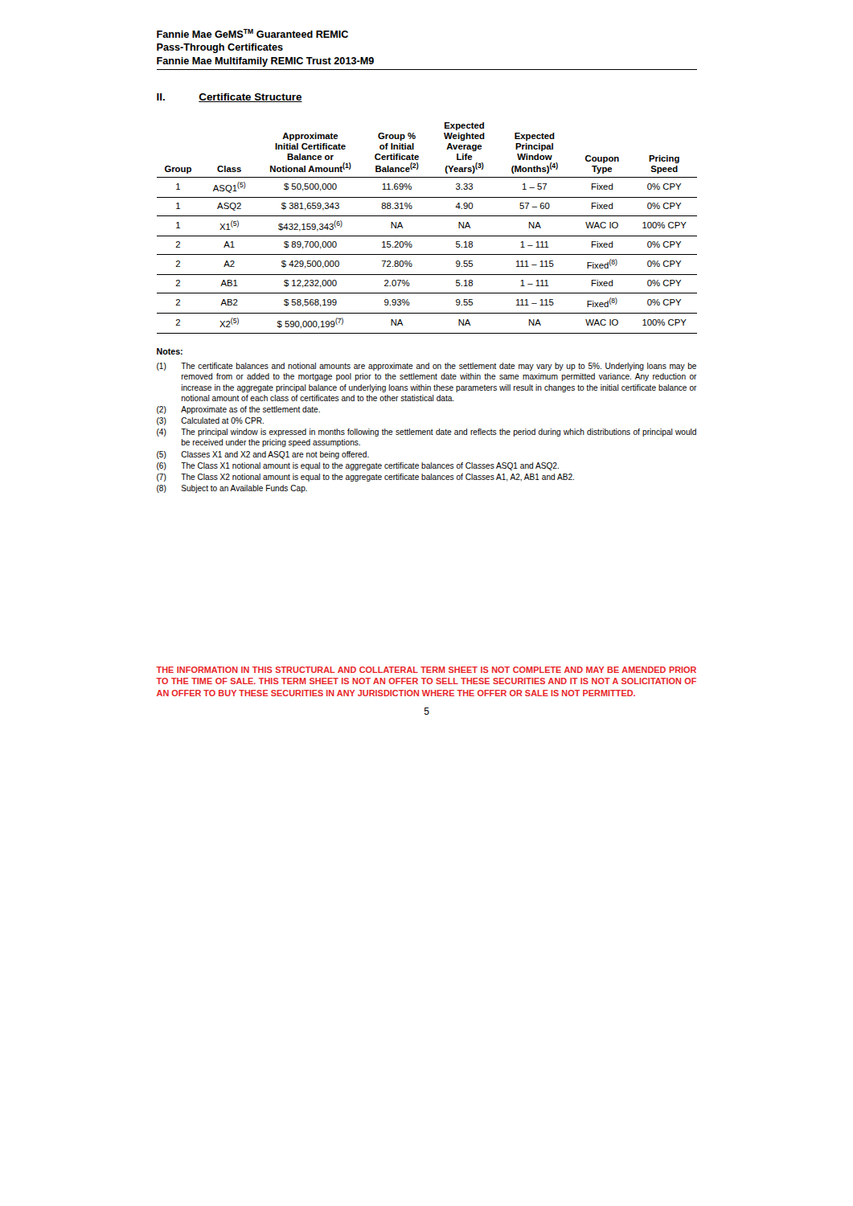Fannie Mae GeMSTM Guaranteed REMIC
Pass-Through Certificates
Fannie Mae Multifamily REMIC Trust 2013-M9
II. Certificate Structure
| Group | Class | Approximate Initial Certificate Balance or Notional Amount (1) | Group % of Initial Certificate Balance (2) | Expected Weighted Average Life (Years) (3) | Expected Principal Window (Months) (4) | Coupon Type | Pricing Speed |
| --- | --- | --- | --- | --- | --- | --- | --- |
| 1 | ASQ1 (5) | $ 50,500,000 | 11.69% | 3.33 | 1 – 57 | Fixed | 0% CPY |
| 1 | ASQ2 | $ 381,659,343 | 88.31% | 4.90 | 57 – 60 | Fixed | 0% CPY |
| 1 | X1 (5) | $432,159,343 (6) | NA | NA | NA | WAC IO | 100% CPY |
| 2 | A1 | $ 89,700,000 | 15.20% | 5.18 | 1 – 111 | Fixed | 0% CPY |
| 2 | A2 | $ 429,500,000 | 72.80% | 9.55 | 111 – 115 | Fixed (8) | 0% CPY |
| 2 | AB1 | $ 12,232,000 | 2.07% | 5.18 | 1 – 111 | Fixed | 0% CPY |
| 2 | AB2 | $ 58,568,199 | 9.93% | 9.55 | 111 – 115 | Fixed (8) | 0% CPY |
| 2 | X2 (5) | $ 590,000,199 (7) | NA | NA | NA | WAC IO | 100% CPY |
Notes:
(1) The certificate balances and notional amounts are approximate and on the settlement date may vary by up to 5%. Underlying loans may be removed from or added to the mortgage pool prior to the settlement date within the same maximum permitted variance. Any reduction or increase in the aggregate principal balance of underlying loans within these parameters will result in changes to the initial certificate balance or notional amount of each class of certificates and to the other statistical data.
(2) Approximate as of the settlement date.
(3) Calculated at 0% CPR.
(4) The principal window is expressed in months following the settlement date and reflects the period during which distributions of principal would be received under the pricing speed assumptions.
(5) Classes X1 and X2 and ASQ1 are not being offered.
(6) The Class X1 notional amount is equal to the aggregate certificate balances of Classes ASQ1 and ASQ2.
(7) The Class X2 notional amount is equal to the aggregate certificate balances of Classes A1, A2, AB1 and AB2.
(8) Subject to an Available Funds Cap.
THE INFORMATION IN THIS STRUCTURAL AND COLLATERAL TERM SHEET IS NOT COMPLETE AND MAY BE AMENDED PRIOR TO THE TIME OF SALE. THIS TERM SHEET IS NOT AN OFFER TO SELL THESE SECURITIES AND IT IS NOT A SOLICITATION OF AN OFFER TO BUY THESE SECURITIES IN ANY JURISDICTION WHERE THE OFFER OR SALE IS NOT PERMITTED.
5